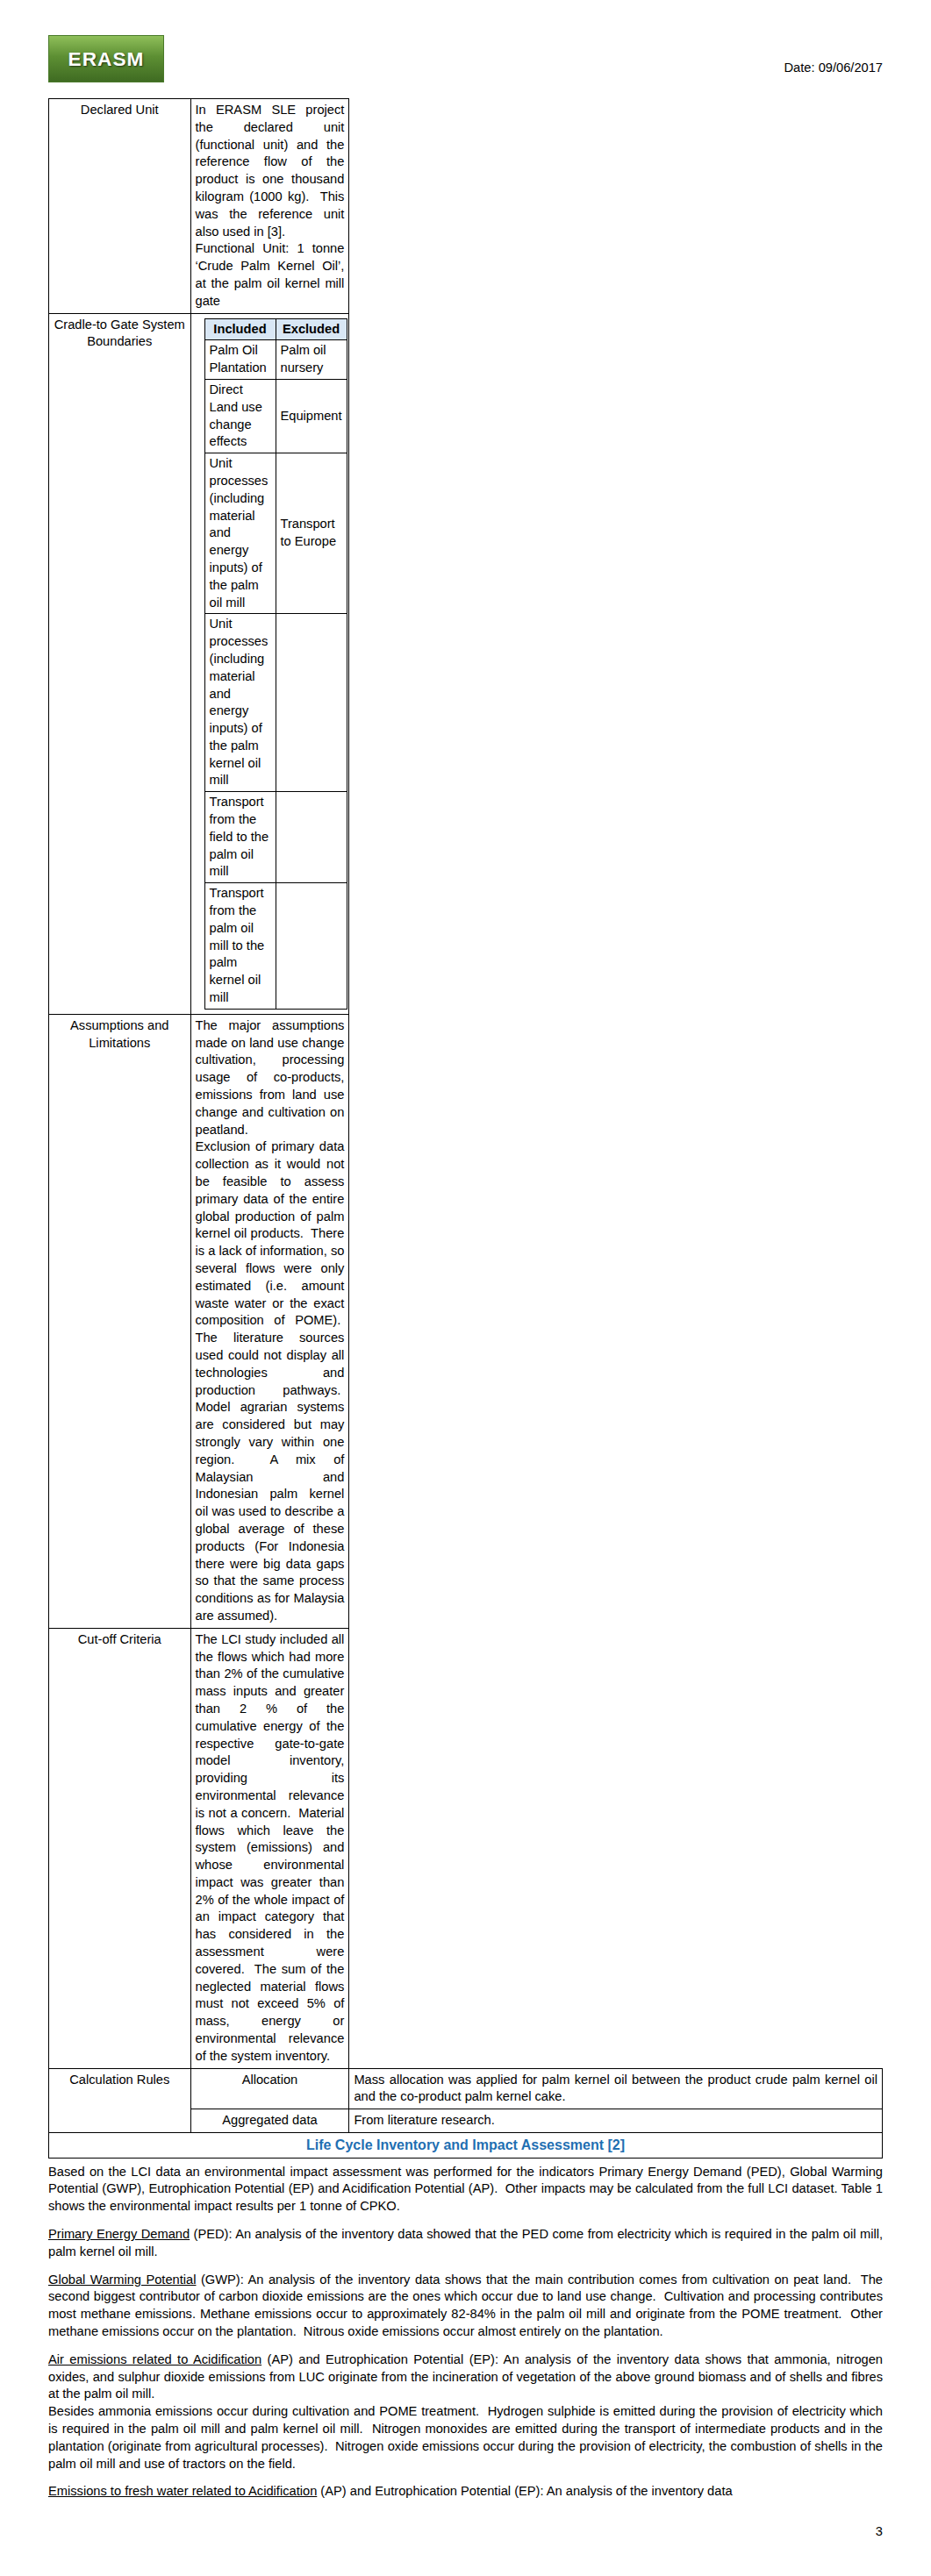Date: 09/06/2017
| Declared Unit | In ERASM SLE project the declared unit (functional unit) and the reference flow of the product is one thousand kilogram (1000 kg). This was the reference unit also used in [3]. Functional Unit: 1 tonne ‘Crude Palm Kernel Oil’, at the palm oil kernel mill gate |
| Cradle-to Gate System Boundaries | / Included / Excluded / / --- / --- / / Palm Oil Plantation / Palm oil nursery / / Direct Land use change effects / Equipment / / Unit processes (including material and energy inputs) of the palm oil mill / Transport to Europe / / Unit processes (including material and energy inputs) of the palm kernel oil mill / / / Transport from the field to the palm oil mill / / / Transport from the palm oil mill to the palm kernel oil mill / / |
| Assumptions and Limitations | The major assumptions made on land use change cultivation, processing usage of co-products, emissions from land use change and cultivation on peatland. Exclusion of primary data collection as it would not be feasible to assess primary data of the entire global production of palm kernel oil products. There is a lack of information, so several flows were only estimated (i.e. amount waste water or the exact composition of POME). The literature sources used could not display all technologies and production pathways. Model agrarian systems are considered but may strongly vary within one region. A mix of Malaysian and Indonesian palm kernel oil was used to describe a global average of these products (For Indonesia there were big data gaps so that the same process conditions as for Malaysia are assumed). |
| Cut-off Criteria | The LCI study included all the flows which had more than 2% of the cumulative mass inputs and greater than 2 % of the cumulative energy of the respective gate-to-gate model inventory, providing its environmental relevance is not a concern. Material flows which leave the system (emissions) and whose environmental impact was greater than 2% of the whole impact of an impact category that has considered in the assessment were covered. The sum of the neglected material flows must not exceed 5% of mass, energy or environmental relevance of the system inventory. |
| Calculation Rules | Allocation | Mass allocation was applied for palm kernel oil between the product crude palm kernel oil and the co-product palm kernel cake. |
| Aggregated data | From literature research. |
| Life Cycle Inventory and Impact Assessment [2] |
Based on the LCI data an environmental impact assessment was performed for the indicators Primary Energy Demand (PED), Global Warming Potential (GWP), Eutrophication Potential (EP) and Acidification Potential (AP). Other impacts may be calculated from the full LCI dataset. Table 1 shows the environmental impact results per 1 tonne of CPKO.
Primary Energy Demand (PED): An analysis of the inventory data showed that the PED come from electricity which is required in the palm oil mill, palm kernel oil mill.
Global Warming Potential (GWP): An analysis of the inventory data shows that the main contribution comes from cultivation on peat land. The second biggest contributor of carbon dioxide emissions are the ones which occur due to land use change. Cultivation and processing contributes most methane emissions. Methane emissions occur to approximately 82-84% in the palm oil mill and originate from the POME treatment. Other methane emissions occur on the plantation. Nitrous oxide emissions occur almost entirely on the plantation.
Air emissions related to Acidification (AP) and Eutrophication Potential (EP): An analysis of the inventory data shows that ammonia, nitrogen oxides, and sulphur dioxide emissions from LUC originate from the incineration of vegetation of the above ground biomass and of shells and fibres at the palm oil mill.
Besides ammonia emissions occur during cultivation and POME treatment. Hydrogen sulphide is emitted during the provision of electricity which is required in the palm oil mill and palm kernel oil mill. Nitrogen monoxides are emitted during the transport of intermediate products and in the plantation (originate from agricultural processes). Nitrogen oxide emissions occur during the provision of electricity, the combustion of shells in the palm oil mill and use of tractors on the field.
Emissions to fresh water related to Acidification (AP) and Eutrophication Potential (EP): An analysis of the inventory data
3